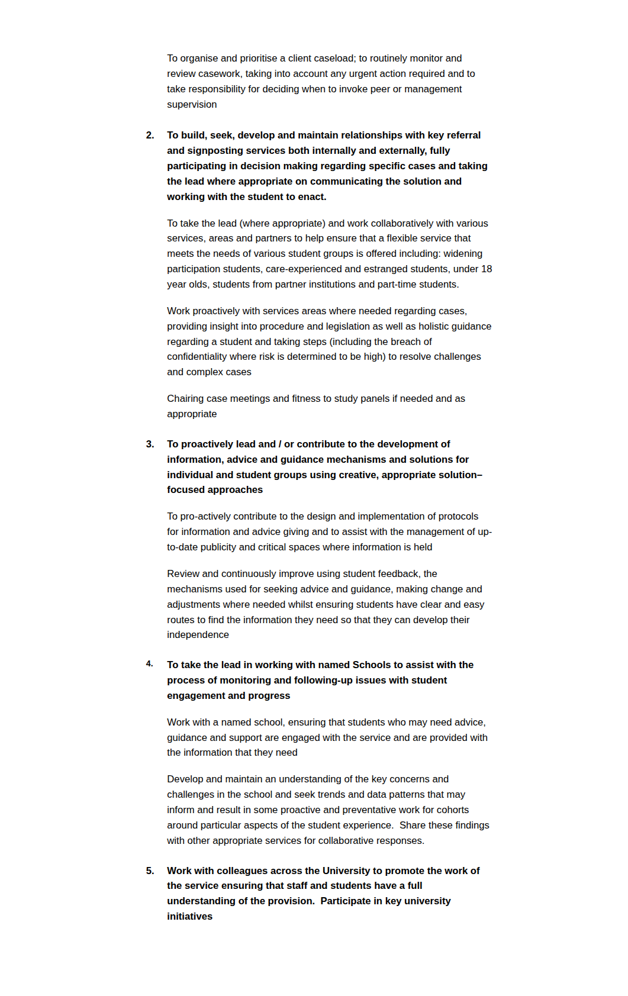To organise and prioritise a client caseload; to routinely monitor and review casework, taking into account any urgent action required and to take responsibility for deciding when to invoke peer or management supervision
To build, seek, develop and maintain relationships with key referral and signposting services both internally and externally, fully participating in decision making regarding specific cases and taking the lead where appropriate on communicating the solution and working with the student to enact.
To take the lead (where appropriate) and work collaboratively with various services, areas and partners to help ensure that a flexible service that meets the needs of various student groups is offered including: widening participation students, care-experienced and estranged students, under 18 year olds, students from partner institutions and part-time students.
Work proactively with services areas where needed regarding cases, providing insight into procedure and legislation as well as holistic guidance regarding a student and taking steps (including the breach of confidentiality where risk is determined to be high) to resolve challenges and complex cases
Chairing case meetings and fitness to study panels if needed and as appropriate
To proactively lead and / or contribute to the development of information, advice and guidance mechanisms and solutions for individual and student groups using creative, appropriate solution–focused approaches
To pro-actively contribute to the design and implementation of protocols for information and advice giving and to assist with the management of up-to-date publicity and critical spaces where information is held
Review and continuously improve using student feedback, the mechanisms used for seeking advice and guidance, making change and adjustments where needed whilst ensuring students have clear and easy routes to find the information they need so that they can develop their independence
To take the lead in working with named Schools to assist with the process of monitoring and following-up issues with student engagement and progress
Work with a named school, ensuring that students who may need advice, guidance and support are engaged with the service and are provided with the information that they need
Develop and maintain an understanding of the key concerns and challenges in the school and seek trends and data patterns that may inform and result in some proactive and preventative work for cohorts around particular aspects of the student experience. Share these findings with other appropriate services for collaborative responses.
Work with colleagues across the University to promote the work of the service ensuring that staff and students have a full understanding of the provision. Participate in key university initiatives